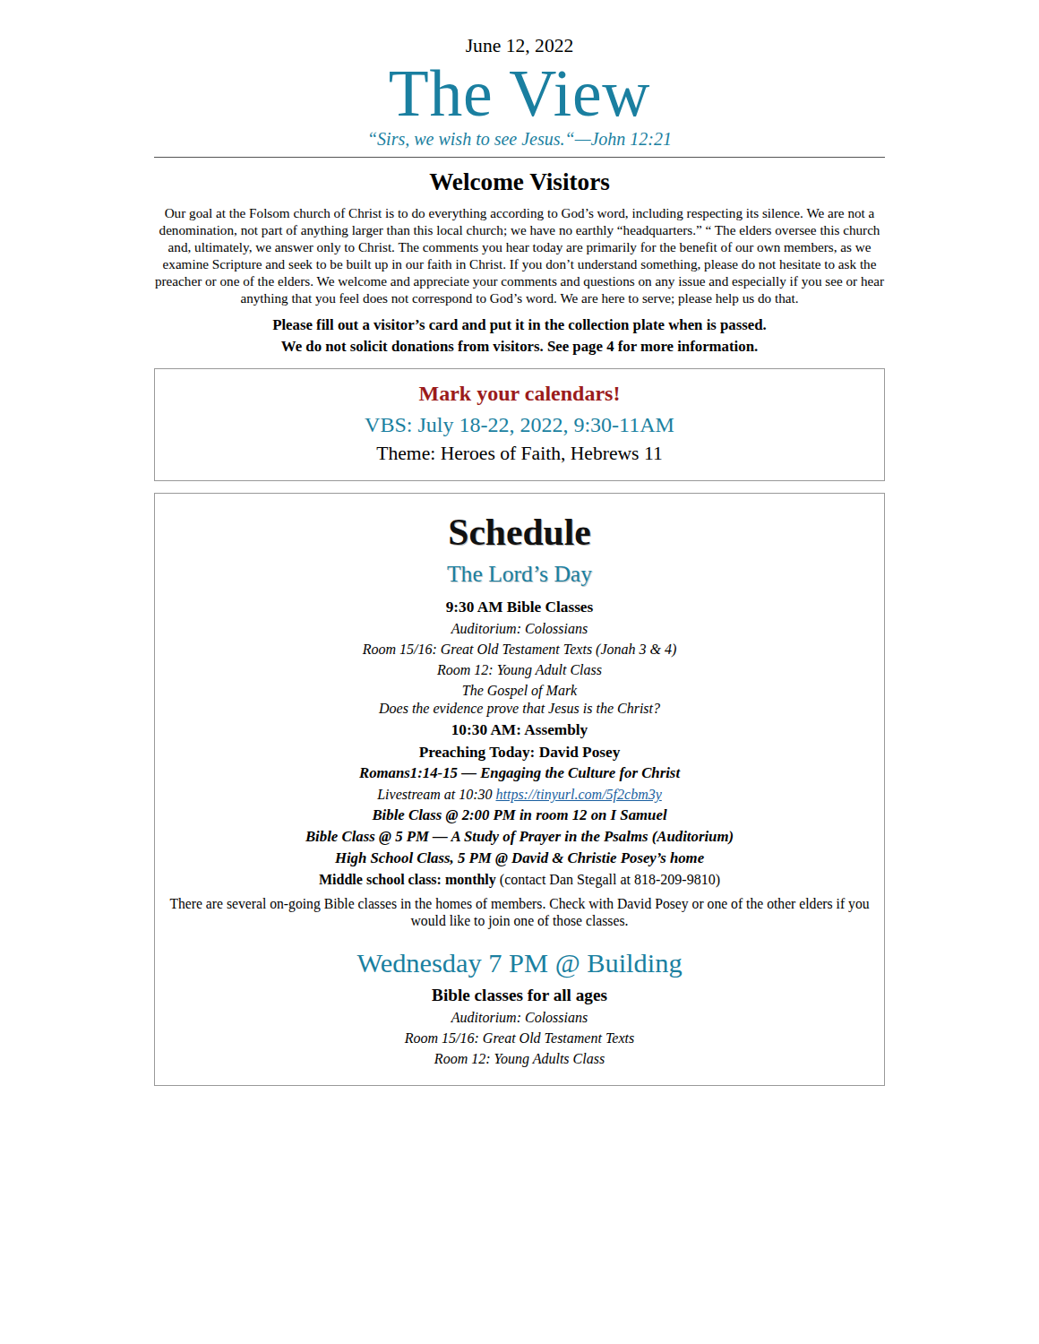June 12, 2022
The View
“Sirs, we wish to see Jesus.“—John 12:21
Welcome Visitors
Our goal at the Folsom church of Christ is to do everything according to God’s word, including respecting its silence. We are not a denomination, not part of anything larger than this local church; we have no earthly “headquarters.” “ The elders oversee this church and, ultimately, we answer only to Christ. The comments you hear today are primarily for the benefit of our own members, as we examine Scripture and seek to be built up in our faith in Christ. If you don’t understand something, please do not hesitate to ask the preacher or one of the elders. We welcome and appreciate your comments and questions on any issue and especially if you see or hear anything that you feel does not correspond to God’s word. We are here to serve; please help us do that.
Please fill out a visitor’s card and put it in the collection plate when is passed.
We do not solicit donations from visitors. See page 4 for more information.
Mark your calendars!
VBS: July 18-22, 2022, 9:30-11AM
Theme: Heroes of Faith, Hebrews 11
Schedule
The Lord’s Day
9:30 AM Bible Classes
Auditorium: Colossians
Room 15/16: Great Old Testament Texts (Jonah 3 & 4)
Room 12: Young Adult Class
The Gospel of Mark
Does the evidence prove that Jesus is the Christ?
10:30 AM: Assembly
Preaching Today: David Posey
Romans1:14-15 — Engaging the Culture for Christ
Livestream at 10:30 https://tinyurl.com/5f2cbm3y
Bible Class @ 2:00 PM in room 12 on I Samuel
Bible Class @ 5 PM — A Study of Prayer in the Psalms (Auditorium)
High School Class, 5 PM @ David & Christie Posey’s home
Middle school class: monthly (contact Dan Stegall at 818-209-9810)
There are several on-going Bible classes in the homes of members. Check with David Posey or one of the other elders if you would like to join one of those classes.
Wednesday 7 PM @ Building
Bible classes for all ages
Auditorium: Colossians
Room 15/16: Great Old Testament Texts
Room 12: Young Adults Class